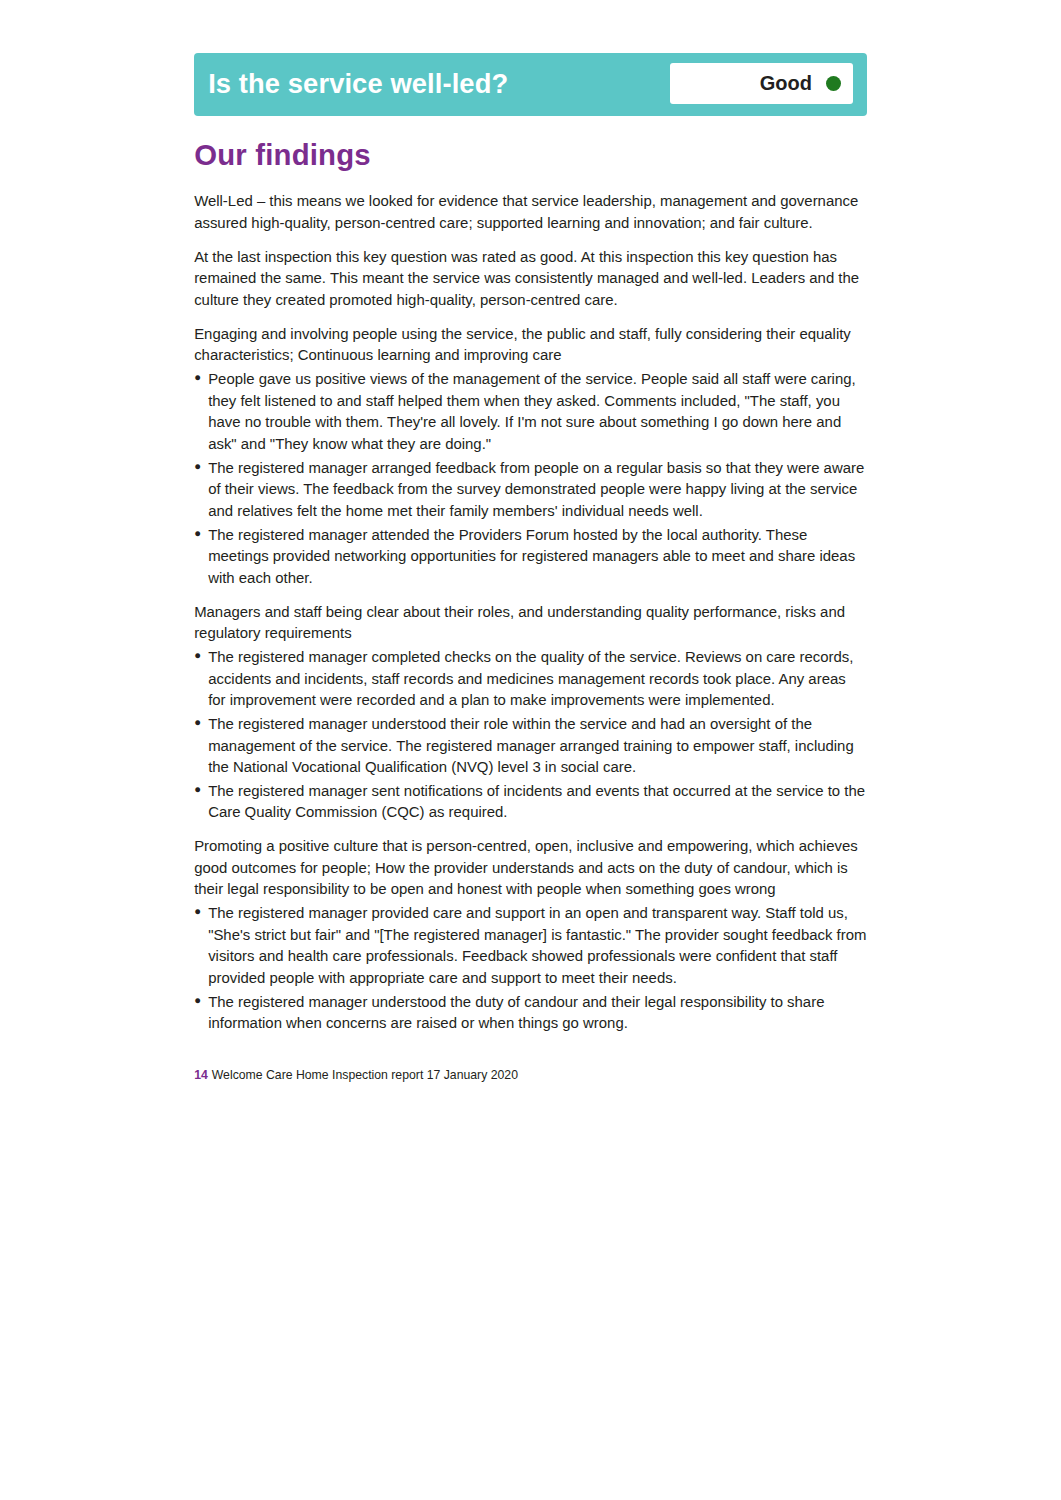Is the service well-led?
Good
Our findings
Well-Led – this means we looked for evidence that service leadership, management and governance assured high-quality, person-centred care; supported learning and innovation; and fair culture.
At the last inspection this key question was rated as good. At this inspection this key question has remained the same. This meant the service was consistently managed and well-led. Leaders and the culture they created promoted high-quality, person-centred care.
Engaging and involving people using the service, the public and staff, fully considering their equality characteristics; Continuous learning and improving care
People gave us positive views of the management of the service. People said all staff were caring, they felt listened to and staff helped them when they asked. Comments included, "The staff, you have no trouble with them. They're all lovely. If I'm not sure about something I go down here and ask" and "They know what they are doing."
The registered manager arranged feedback from people on a regular basis so that they were aware of their views. The feedback from the survey demonstrated people were happy living at the service and relatives felt the home met their family members' individual needs well.
The registered manager attended the Providers Forum hosted by the local authority. These meetings provided networking opportunities for registered managers able to meet and share ideas with each other.
Managers and staff being clear about their roles, and understanding quality performance, risks and regulatory requirements
The registered manager completed checks on the quality of the service. Reviews on care records, accidents and incidents, staff records and medicines management records took place. Any areas for improvement were recorded and a plan to make improvements were implemented.
The registered manager understood their role within the service and had an oversight of the management of the service. The registered manager arranged training to empower staff, including the National Vocational Qualification (NVQ) level 3 in social care.
The registered manager sent notifications of incidents and events that occurred at the service to the Care Quality Commission (CQC) as required.
Promoting a positive culture that is person-centred, open, inclusive and empowering, which achieves good outcomes for people; How the provider understands and acts on the duty of candour, which is their legal responsibility to be open and honest with people when something goes wrong
The registered manager provided care and support in an open and transparent way. Staff told us, "She's strict but fair" and "[The registered manager] is fantastic." The provider sought feedback from visitors and health care professionals. Feedback showed professionals were confident that staff provided people with appropriate care and support to meet their needs.
The registered manager understood the duty of candour and their legal responsibility to share information when concerns are raised or when things go wrong.
14 Welcome Care Home Inspection report 17 January 2020